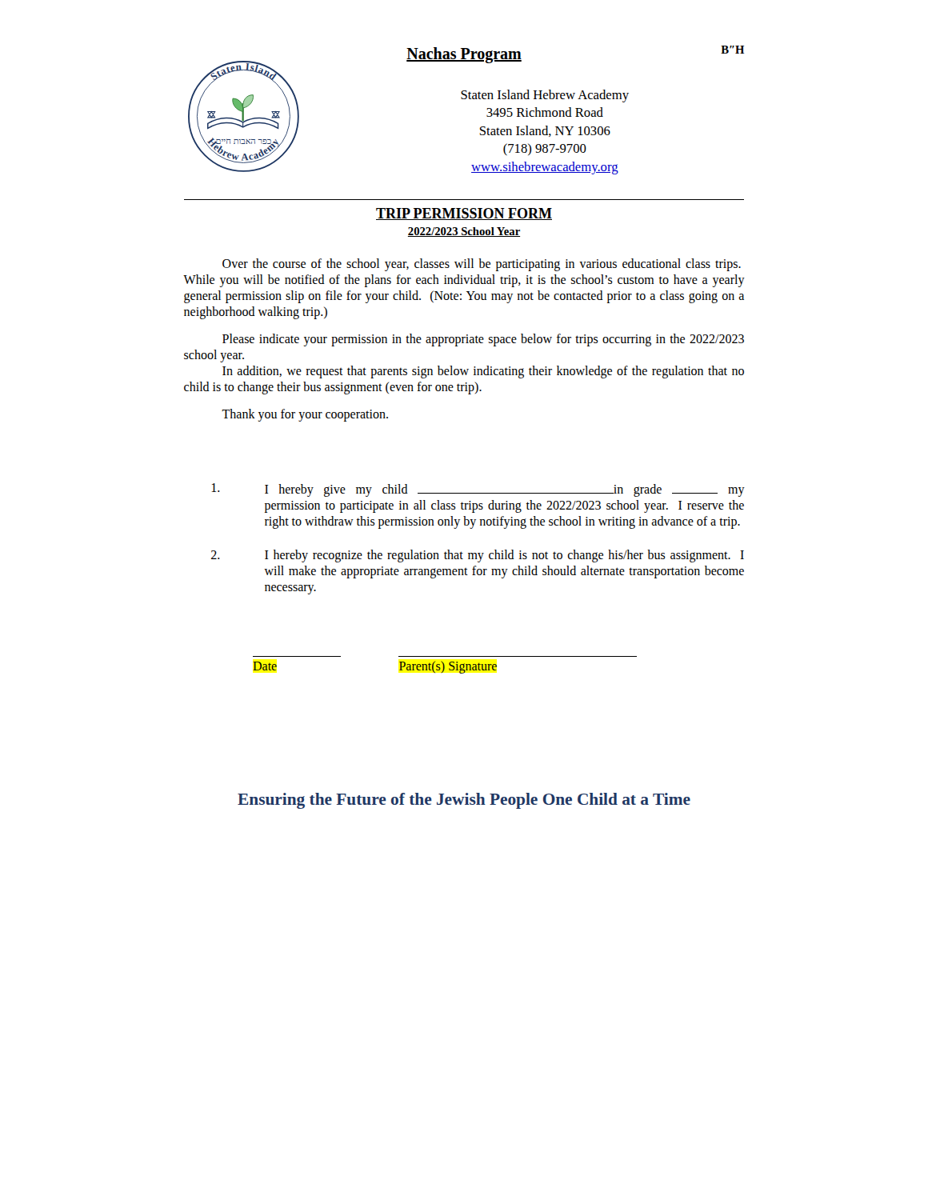B″H
Nachas Program
Staten Island Hebrew Academy כפר האבות חיים
Staten Island Hebrew Academy
3495 Richmond Road
Staten Island, NY 10306
(718) 987-9700
www.sihebrewacademy.org
TRIP PERMISSION FORM
2022/2023 School Year
Over the course of the school year, classes will be participating in various educational class trips. While you will be notified of the plans for each individual trip, it is the school’s custom to have a yearly general permission slip on file for your child. (Note: You may not be contacted prior to a class going on a neighborhood walking trip.)
Please indicate your permission in the appropriate space below for trips occurring in the 2022/2023 school year.
In addition, we request that parents sign below indicating their knowledge of the regulation that no child is to change their bus assignment (even for one trip).
Thank you for your cooperation.
1. I hereby give my child in grade my permission to participate in all class trips during the 2022/2023 school year. I reserve the right to withdraw this permission only by notifying the school in writing in advance of a trip.
2. I hereby recognize the regulation that my child is not to change his/her bus assignment. I will make the appropriate arrangement for my child should alternate transportation become necessary.
Date
Parent(s) Signature
Ensuring the Future of the Jewish People One Child at a Time